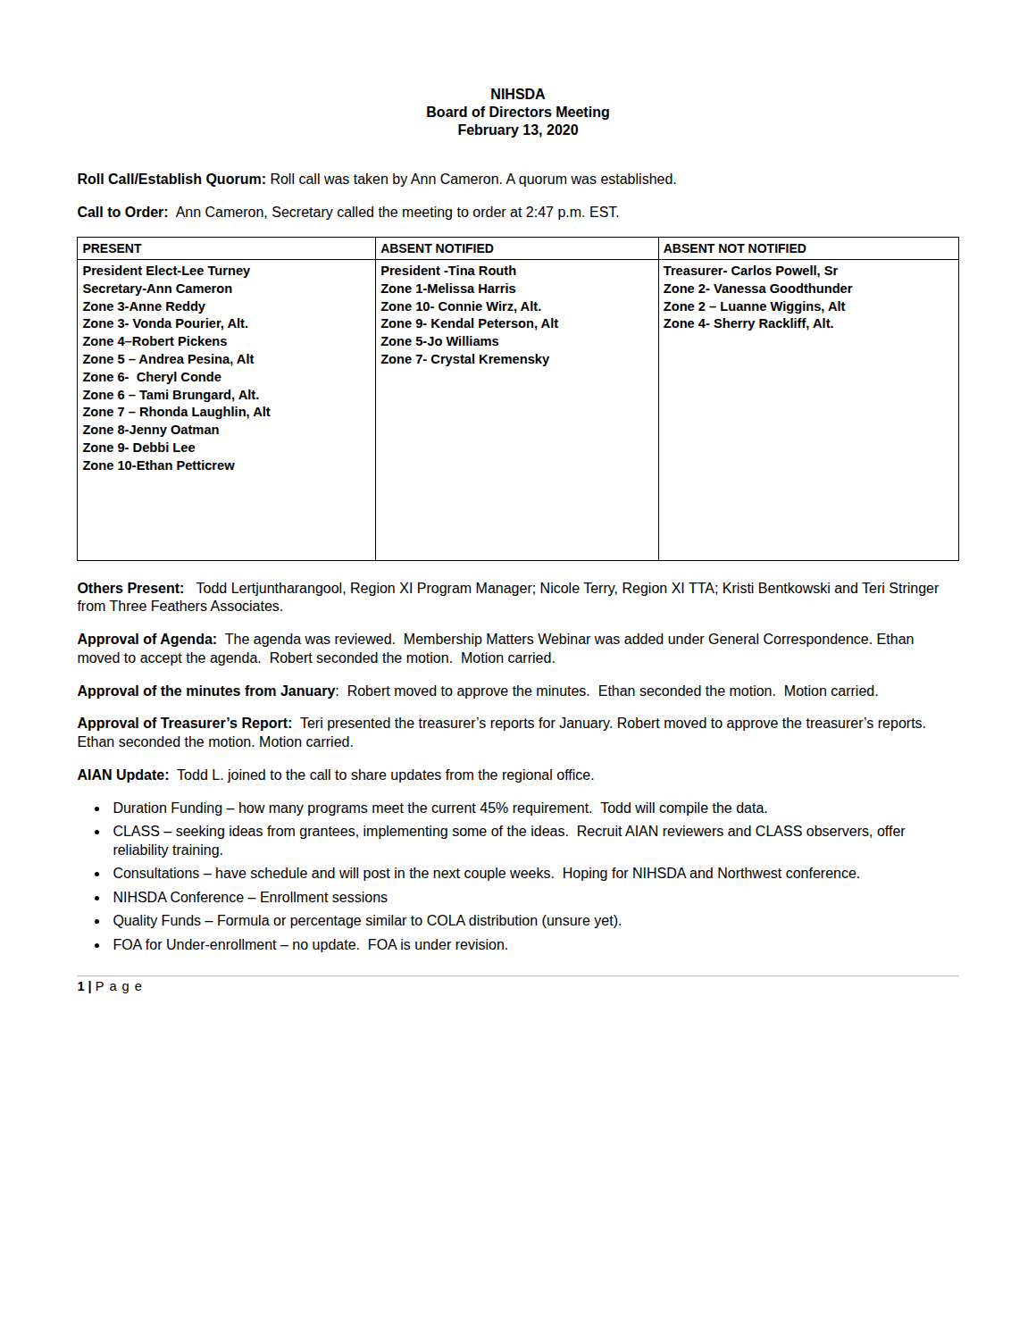NIHSDA
Board of Directors Meeting
February 13, 2020
Roll Call/Establish Quorum: Roll call was taken by Ann Cameron. A quorum was established.
Call to Order: Ann Cameron, Secretary called the meeting to order at 2:47 p.m. EST.
| PRESENT | ABSENT NOTIFIED | ABSENT NOT NOTIFIED |
| --- | --- | --- |
| President Elect-Lee Turney Secretary-Ann Cameron Zone 3-Anne Reddy Zone 3- Vonda Pourier, Alt. Zone 4–Robert Pickens Zone 5 – Andrea Pesina, Alt Zone 6- Cheryl Conde Zone 6 – Tami Brungard, Alt. Zone 7 – Rhonda Laughlin, Alt Zone 8-Jenny Oatman Zone 9- Debbi Lee Zone 10-Ethan Petticrew | President -Tina Routh Zone 1-Melissa Harris Zone 10- Connie Wirz, Alt. Zone 9- Kendal Peterson, Alt Zone 5-Jo Williams Zone 7- Crystal Kremensky | Treasurer- Carlos Powell, Sr Zone 2- Vanessa Goodthunder Zone 2 – Luanne Wiggins, Alt Zone 4- Sherry Rackliff, Alt. |
Others Present: Todd Lertjuntharangool, Region XI Program Manager; Nicole Terry, Region XI TTA; Kristi Bentkowski and Teri Stringer from Three Feathers Associates.
Approval of Agenda: The agenda was reviewed. Membership Matters Webinar was added under General Correspondence. Ethan moved to accept the agenda. Robert seconded the motion. Motion carried.
Approval of the minutes from January: Robert moved to approve the minutes. Ethan seconded the motion. Motion carried.
Approval of Treasurer’s Report: Teri presented the treasurer’s reports for January. Robert moved to approve the treasurer’s reports. Ethan seconded the motion. Motion carried.
AIAN Update: Todd L. joined to the call to share updates from the regional office.
Duration Funding – how many programs meet the current 45% requirement. Todd will compile the data.
CLASS – seeking ideas from grantees, implementing some of the ideas. Recruit AIAN reviewers and CLASS observers, offer reliability training.
Consultations – have schedule and will post in the next couple weeks. Hoping for NIHSDA and Northwest conference.
NIHSDA Conference – Enrollment sessions
Quality Funds – Formula or percentage similar to COLA distribution (unsure yet).
FOA for Under-enrollment – no update. FOA is under revision.
1 | P a g e